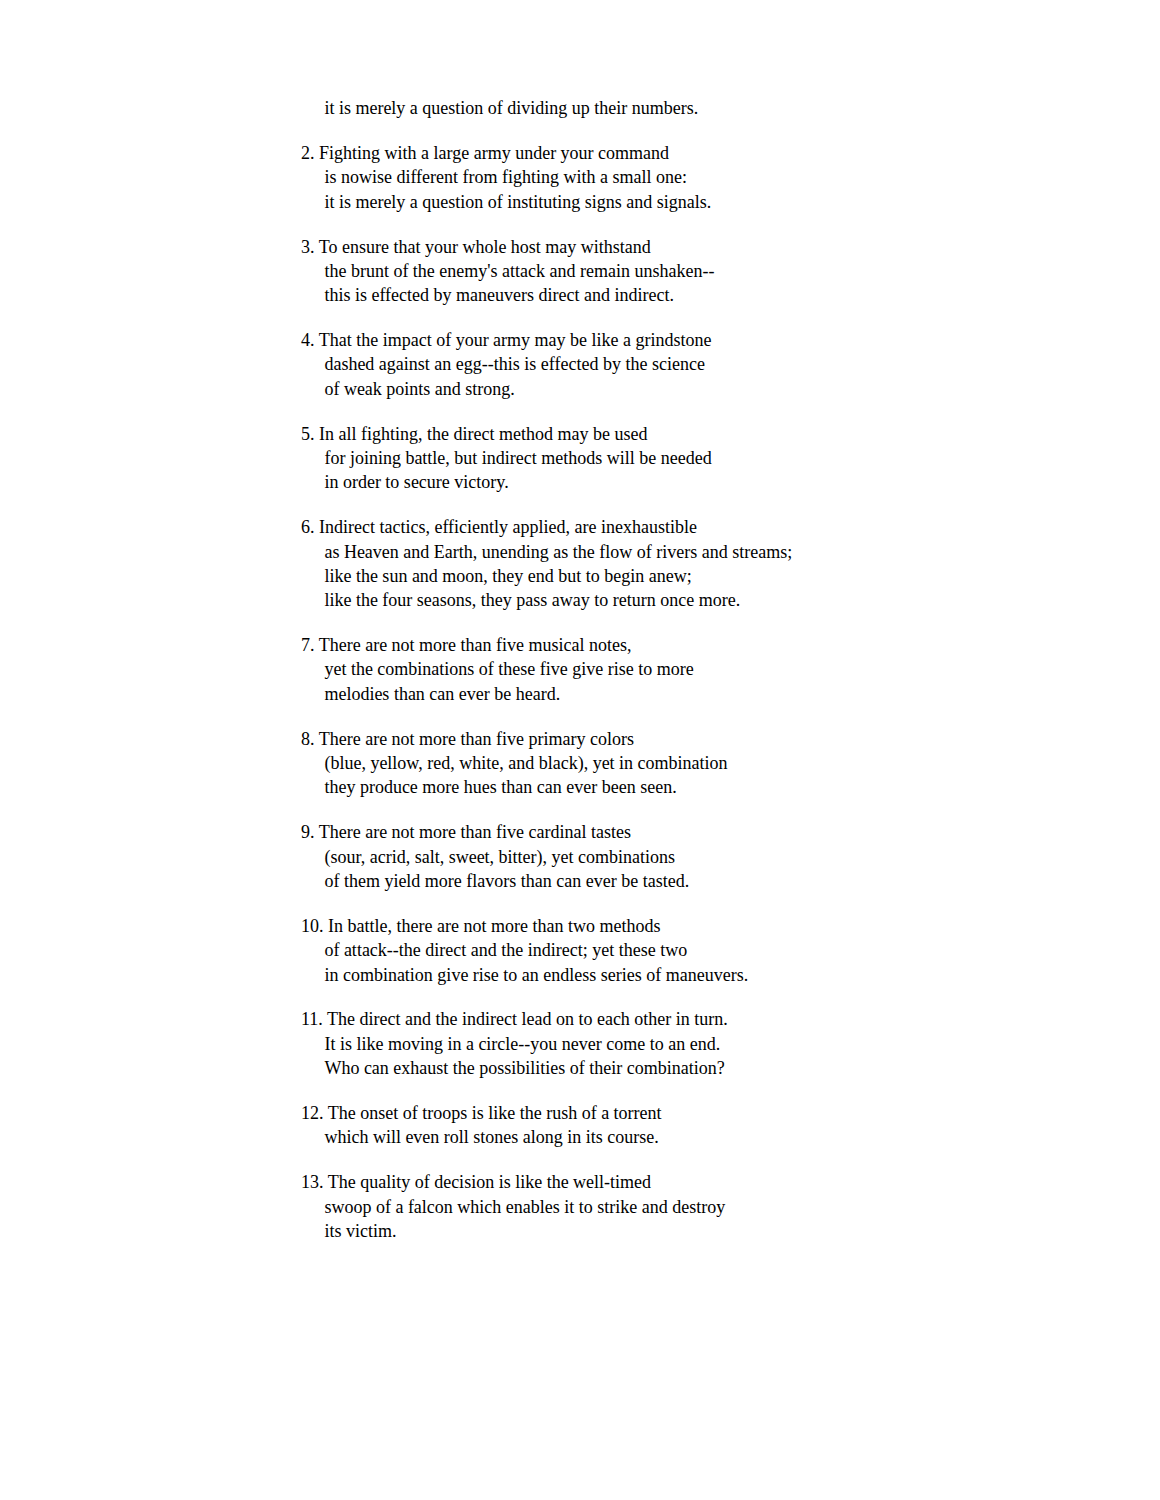it is merely a question of dividing up their numbers.
2. Fighting with a large army under your command is nowise different from fighting with a small one: it is merely a question of instituting signs and signals.
3. To ensure that your whole host may withstand the brunt of the enemy's attack and remain unshaken-- this is effected by maneuvers direct and indirect.
4. That the impact of your army may be like a grindstone dashed against an egg--this is effected by the science of weak points and strong.
5. In all fighting, the direct method may be used for joining battle, but indirect methods will be needed in order to secure victory.
6. Indirect tactics, efficiently applied, are inexhaustible as Heaven and Earth, unending as the flow of rivers and streams; like the sun and moon, they end but to begin anew; like the four seasons, they pass away to return once more.
7. There are not more than five musical notes, yet the combinations of these five give rise to more melodies than can ever be heard.
8. There are not more than five primary colors (blue, yellow, red, white, and black), yet in combination they produce more hues than can ever been seen.
9. There are not more than five cardinal tastes (sour, acrid, salt, sweet, bitter), yet combinations of them yield more flavors than can ever be tasted.
10. In battle, there are not more than two methods of attack--the direct and the indirect; yet these two in combination give rise to an endless series of maneuvers.
11. The direct and the indirect lead on to each other in turn. It is like moving in a circle--you never come to an end. Who can exhaust the possibilities of their combination?
12. The onset of troops is like the rush of a torrent which will even roll stones along in its course.
13. The quality of decision is like the well-timed swoop of a falcon which enables it to strike and destroy its victim.